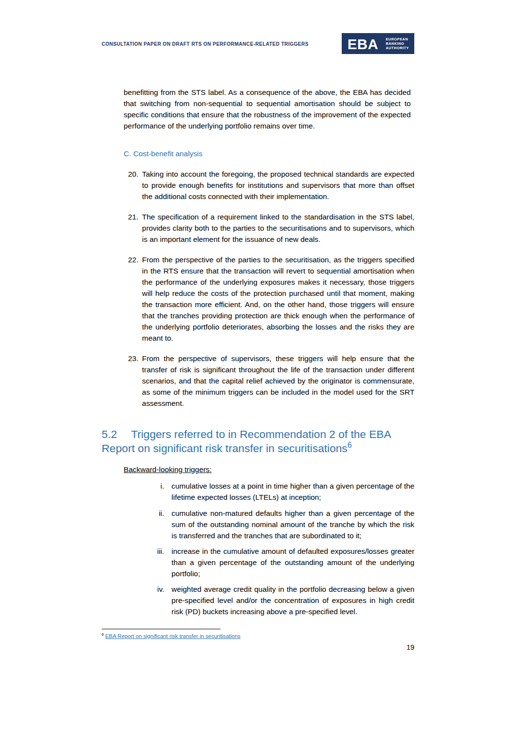Consultation Paper on Draft RTS on Performance-Related Triggers
EBA
EUROPEAN BANKING AUTHORITY
benefitting from the STS label. As a consequence of the above, the EBA has decided that switching from non-sequential to sequential amortisation should be subject to specific conditions that ensure that the robustness of the improvement of the expected performance of the underlying portfolio remains over time.
C. Cost-benefit analysis
Taking into account the foregoing, the proposed technical standards are expected to provide enough benefits for institutions and supervisors that more than offset the additional costs connected with their implementation.
The specification of a requirement linked to the standardisation in the STS label, provides clarity both to the parties to the securitisations and to supervisors, which is an important element for the issuance of new deals.
From the perspective of the parties to the securitisation, as the triggers specified in the RTS ensure that the transaction will revert to sequential amortisation when the performance of the underlying exposures makes it necessary, those triggers will help reduce the costs of the protection purchased until that moment, making the transaction more efficient. And, on the other hand, those triggers will ensure that the tranches providing protection are thick enough when the performance of the underlying portfolio deteriorates, absorbing the losses and the risks they are meant to.
From the perspective of supervisors, these triggers will help ensure that the transfer of risk is significant throughout the life of the transaction under different scenarios, and that the capital relief achieved by the originator is commensurate, as some of the minimum triggers can be included in the model used for the SRT assessment.
5.2 Triggers referred to in Recommendation 2 of the EBA Report on significant risk transfer in securitisations6
Backward-looking triggers:
cumulative losses at a point in time higher than a given percentage of the lifetime expected losses (LTELs) at inception;
cumulative non-matured defaults higher than a given percentage of the sum of the outstanding nominal amount of the tranche by which the risk is transferred and the tranches that are subordinated to it;
increase in the cumulative amount of defaulted exposures/losses greater than a given percentage of the outstanding amount of the underlying portfolio;
weighted average credit quality in the portfolio decreasing below a given pre-specified level and/or the concentration of exposures in high credit risk (PD) buckets increasing above a pre-specified level.
6 EBA Report on significant risk transfer in securitisations
19